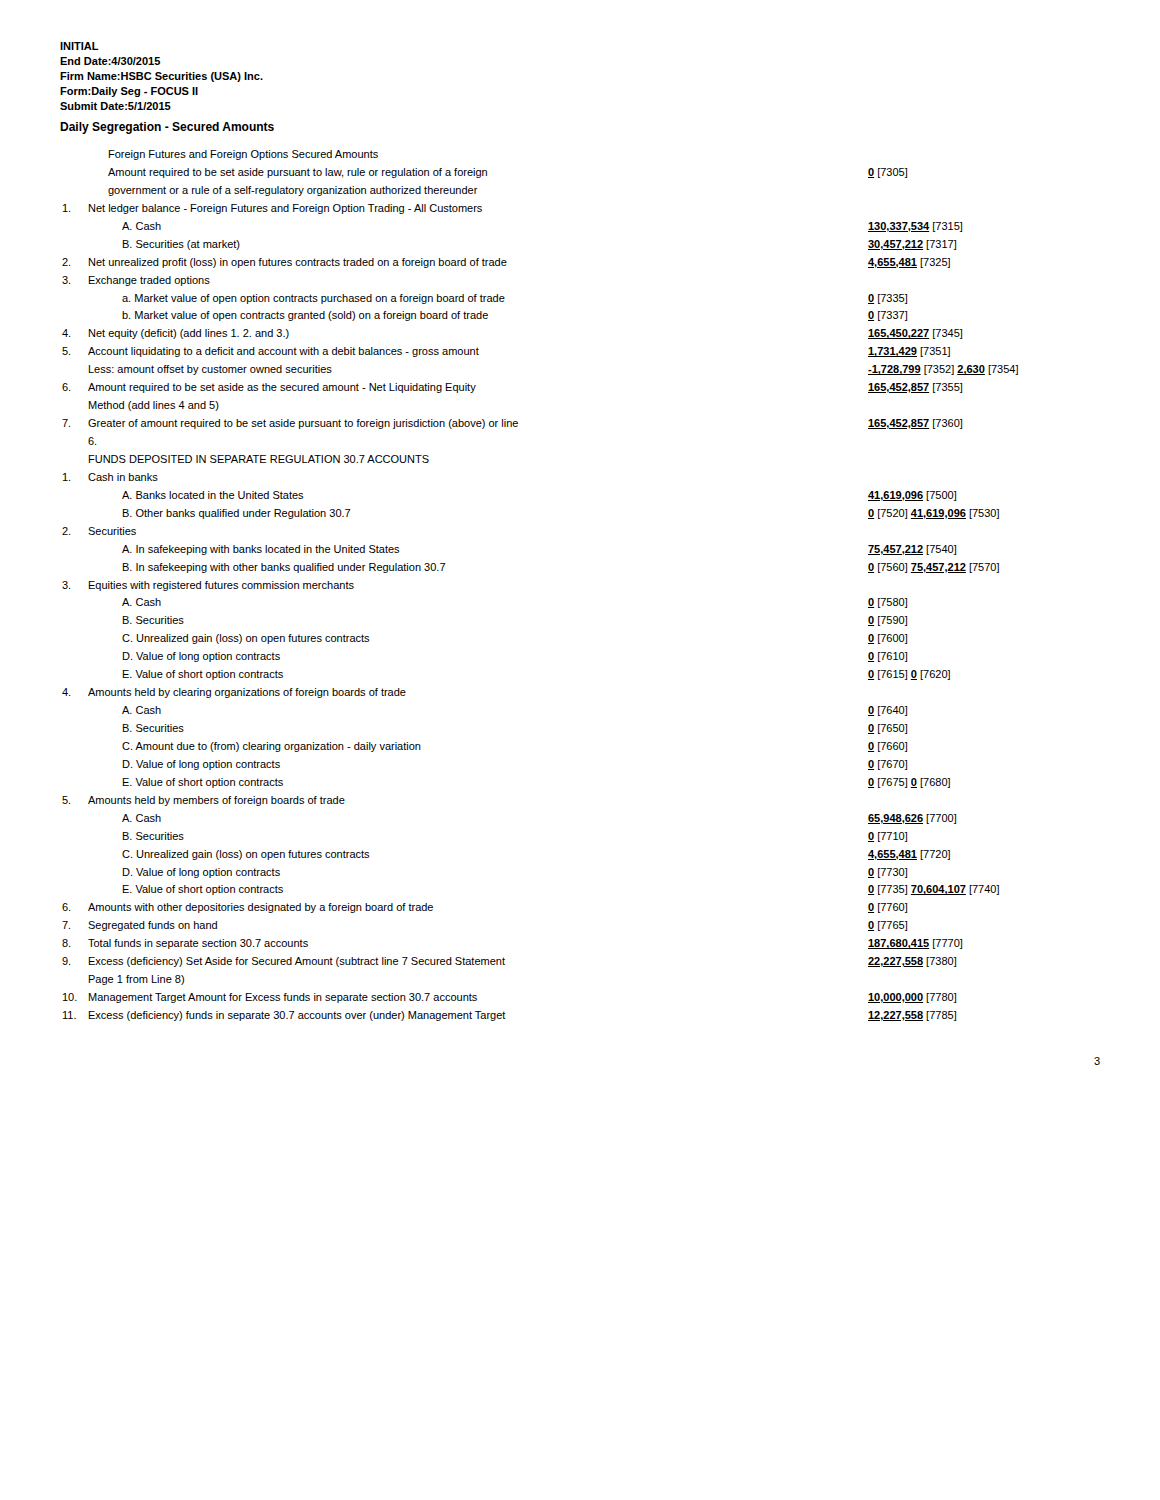INITIAL
End Date:4/30/2015
Firm Name:HSBC Securities (USA) Inc.
Form:Daily Seg - FOCUS II
Submit Date:5/1/2015
Daily Segregation - Secured Amounts
| | Foreign Futures and Foreign Options Secured Amounts | |
| | Amount required to be set aside pursuant to law, rule or regulation of a foreign | 0 [7305] |
| | government or a rule of a self-regulatory organization authorized thereunder | |
| 1. | Net ledger balance - Foreign Futures and Foreign Option Trading - All Customers | |
| | A. Cash | 130,337,534 [7315] |
| | B. Securities (at market) | 30,457,212 [7317] |
| 2. | Net unrealized profit (loss) in open futures contracts traded on a foreign board of trade | 4,655,481 [7325] |
| 3. | Exchange traded options | |
| | a. Market value of open option contracts purchased on a foreign board of trade | 0 [7335] |
| | b. Market value of open contracts granted (sold) on a foreign board of trade | 0 [7337] |
| 4. | Net equity (deficit) (add lines 1. 2. and 3.) | 165,450,227 [7345] |
| 5. | Account liquidating to a deficit and account with a debit balances - gross amount | 1,731,429 [7351] |
| | Less: amount offset by customer owned securities | -1,728,799 [7352] 2,630 [7354] |
| 6. | Amount required to be set aside as the secured amount - Net Liquidating Equity | 165,452,857 [7355] |
| | Method (add lines 4 and 5) | |
| 7. | Greater of amount required to be set aside pursuant to foreign jurisdiction (above) or line | 165,452,857 [7360] |
| | 6. | |
| | FUNDS DEPOSITED IN SEPARATE REGULATION 30.7 ACCOUNTS | |
| 1. | Cash in banks | |
| | A. Banks located in the United States | 41,619,096 [7500] |
| | B. Other banks qualified under Regulation 30.7 | 0 [7520] 41,619,096 [7530] |
| 2. | Securities | |
| | A. In safekeeping with banks located in the United States | 75,457,212 [7540] |
| | B. In safekeeping with other banks qualified under Regulation 30.7 | 0 [7560] 75,457,212 [7570] |
| 3. | Equities with registered futures commission merchants | |
| | A. Cash | 0 [7580] |
| | B. Securities | 0 [7590] |
| | C. Unrealized gain (loss) on open futures contracts | 0 [7600] |
| | D. Value of long option contracts | 0 [7610] |
| | E. Value of short option contracts | 0 [7615] 0 [7620] |
| 4. | Amounts held by clearing organizations of foreign boards of trade | |
| | A. Cash | 0 [7640] |
| | B. Securities | 0 [7650] |
| | C. Amount due to (from) clearing organization - daily variation | 0 [7660] |
| | D. Value of long option contracts | 0 [7670] |
| | E. Value of short option contracts | 0 [7675] 0 [7680] |
| 5. | Amounts held by members of foreign boards of trade | |
| | A. Cash | 65,948,626 [7700] |
| | B. Securities | 0 [7710] |
| | C. Unrealized gain (loss) on open futures contracts | 4,655,481 [7720] |
| | D. Value of long option contracts | 0 [7730] |
| | E. Value of short option contracts | 0 [7735] 70,604,107 [7740] |
| 6. | Amounts with other depositories designated by a foreign board of trade | 0 [7760] |
| 7. | Segregated funds on hand | 0 [7765] |
| 8. | Total funds in separate section 30.7 accounts | 187,680,415 [7770] |
| 9. | Excess (deficiency) Set Aside for Secured Amount (subtract line 7 Secured Statement | 22,227,558 [7380] |
| | Page 1 from Line 8) | |
| 10. | Management Target Amount for Excess funds in separate section 30.7 accounts | 10,000,000 [7780] |
| 11. | Excess (deficiency) funds in separate 30.7 accounts over (under) Management Target | 12,227,558 [7785] |
3